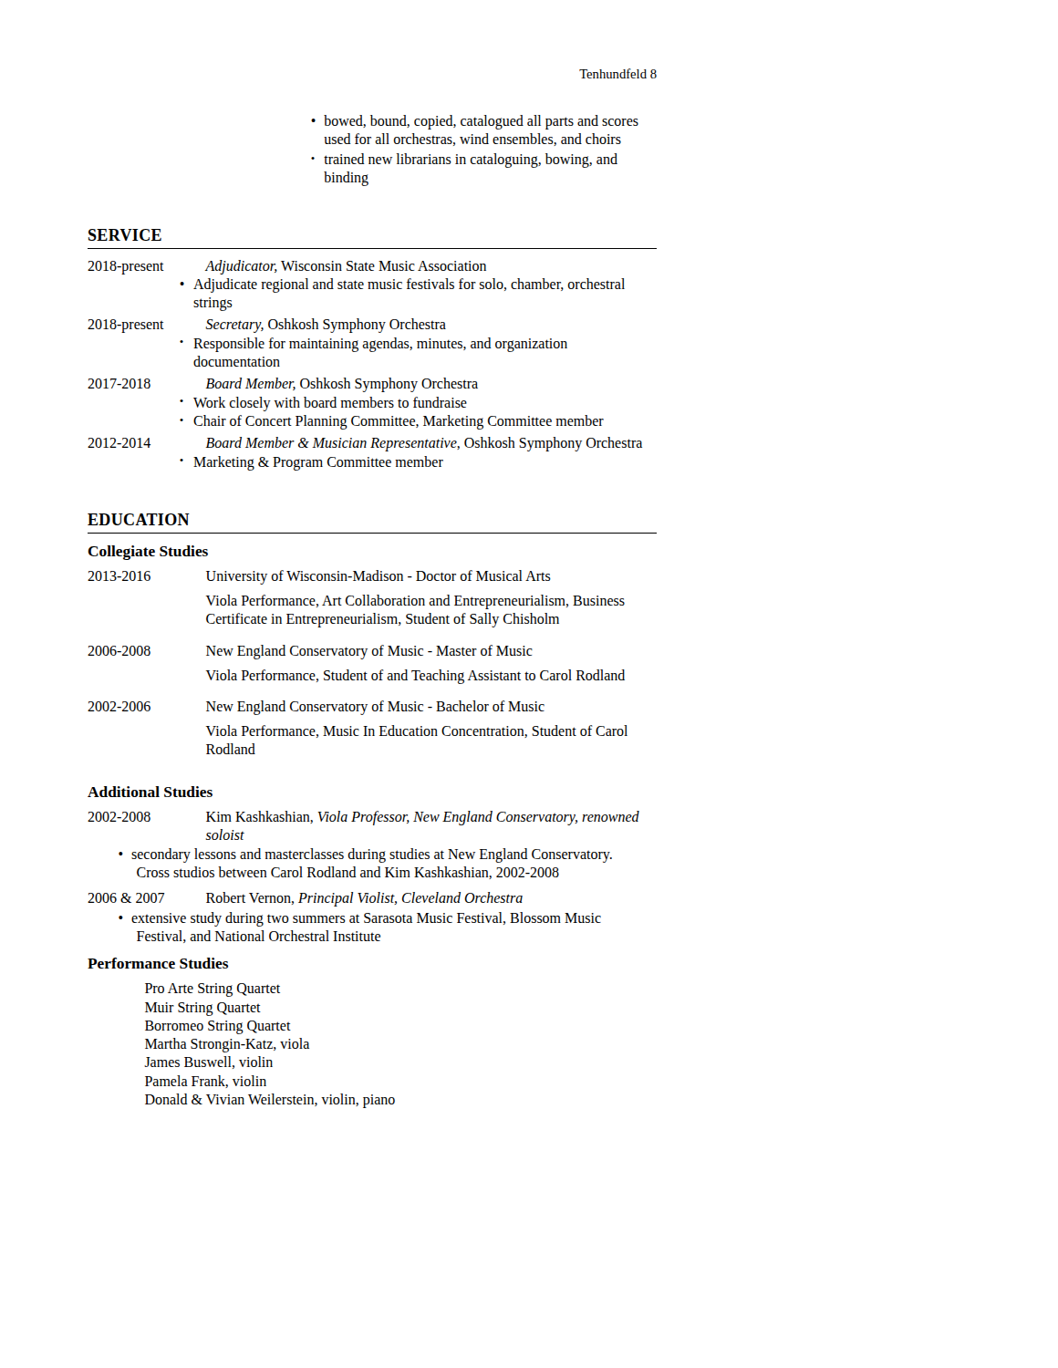Tenhundfeld 8
bowed, bound, copied, catalogued all parts and scores used for all orchestras, wind ensembles, and choirs
trained new librarians in cataloguing, bowing, and binding
SERVICE
2018-present
Adjudicator, Wisconsin State Music Association
Adjudicate regional and state music festivals for solo, chamber, orchestral strings
2018-present
Secretary, Oshkosh Symphony Orchestra
Responsible for maintaining agendas, minutes, and organization documentation
2017-2018
Board Member, Oshkosh Symphony Orchestra
Work closely with board members to fundraise
Chair of Concert Planning Committee, Marketing Committee member
2012-2014
Board Member & Musician Representative, Oshkosh Symphony Orchestra
Marketing & Program Committee member
EDUCATION
Collegiate Studies
2013-2016
University of Wisconsin-Madison - Doctor of Musical Arts
Viola Performance, Art Collaboration and Entrepreneurialism, Business Certificate in Entrepreneurialism, Student of Sally Chisholm
2006-2008
New England Conservatory of Music - Master of Music
Viola Performance, Student of and Teaching Assistant to Carol Rodland
2002-2006
New England Conservatory of Music - Bachelor of Music
Viola Performance, Music In Education Concentration, Student of Carol Rodland
Additional Studies
2002-2008
Kim Kashkashian, Viola Professor, New England Conservatory, renowned soloist
secondary lessons and masterclasses during studies at New England Conservatory.Cross studios between Carol Rodland and Kim Kashkashian, 2002-2008
2006 & 2007
Robert Vernon, Principal Violist, Cleveland Orchestra
extensive study during two summers at Sarasota Music Festival, Blossom MusicFestival, and National Orchestral Institute
Performance Studies
Pro Arte String Quartet
Muir String Quartet
Borromeo String Quartet
Martha Strongin-Katz, viola
James Buswell, violin
Pamela Frank, violin
Donald & Vivian Weilerstein, violin, piano